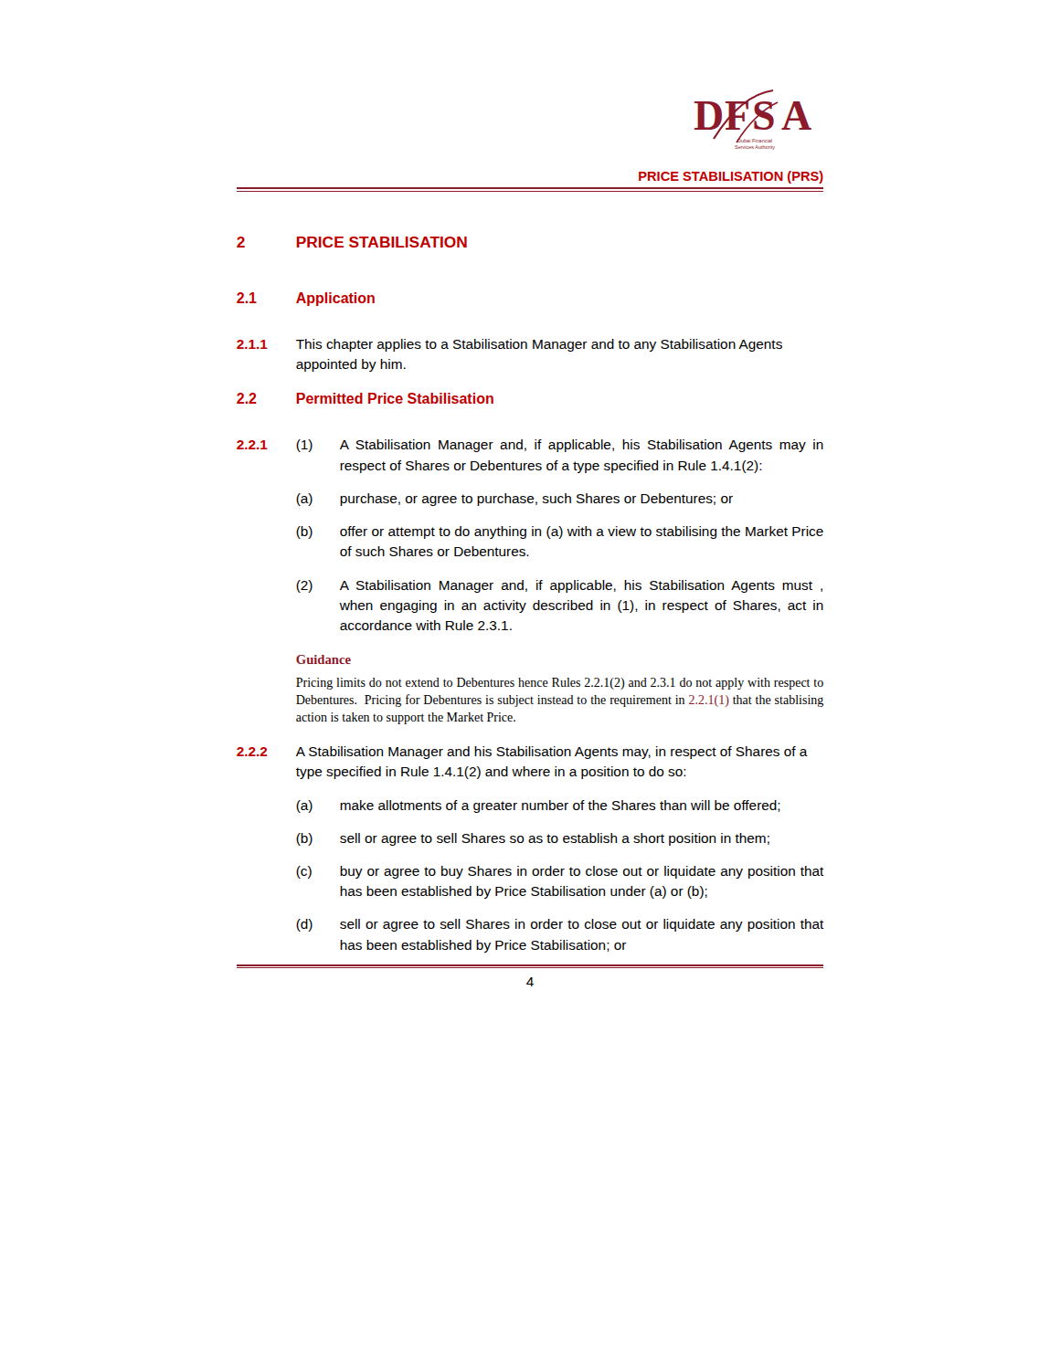D F S A Dubai Financial Services Authority
PRICE STABILISATION (PRS)
2 PRICE STABILISATION
2.1 Application
2.1.1
This chapter applies to a Stabilisation Manager and to any Stabilisation Agents appointed by him.
2.2 Permitted Price Stabilisation
2.2.1
(1)
A Stabilisation Manager and, if applicable, his Stabilisation Agents may in respect of Shares or Debentures of a type specified in Rule 1.4.1(2):
(a)
purchase, or agree to purchase, such Shares or Debentures; or
(b)
offer or attempt to do anything in (a) with a view to stabilising the Market Price of such Shares or Debentures.
(2)
A Stabilisation Manager and, if applicable, his Stabilisation Agents must , when engaging in an activity described in (1), in respect of Shares, act in accordance with Rule 2.3.1.
Guidance
Pricing limits do not extend to Debentures hence Rules 2.2.1(2) and 2.3.1 do not apply with respect to Debentures. Pricing for Debentures is subject instead to the requirement in 2.2.1(1) that the stablising action is taken to support the Market Price.
2.2.2
A Stabilisation Manager and his Stabilisation Agents may, in respect of Shares of a type specified in Rule 1.4.1(2) and where in a position to do so:
(a)
make allotments of a greater number of the Shares than will be offered;
(b)
sell or agree to sell Shares so as to establish a short position in them;
(c)
buy or agree to buy Shares in order to close out or liquidate any position that has been established by Price Stabilisation under (a) or (b);
(d)
sell or agree to sell Shares in order to close out or liquidate any position that has been established by Price Stabilisation; or
4